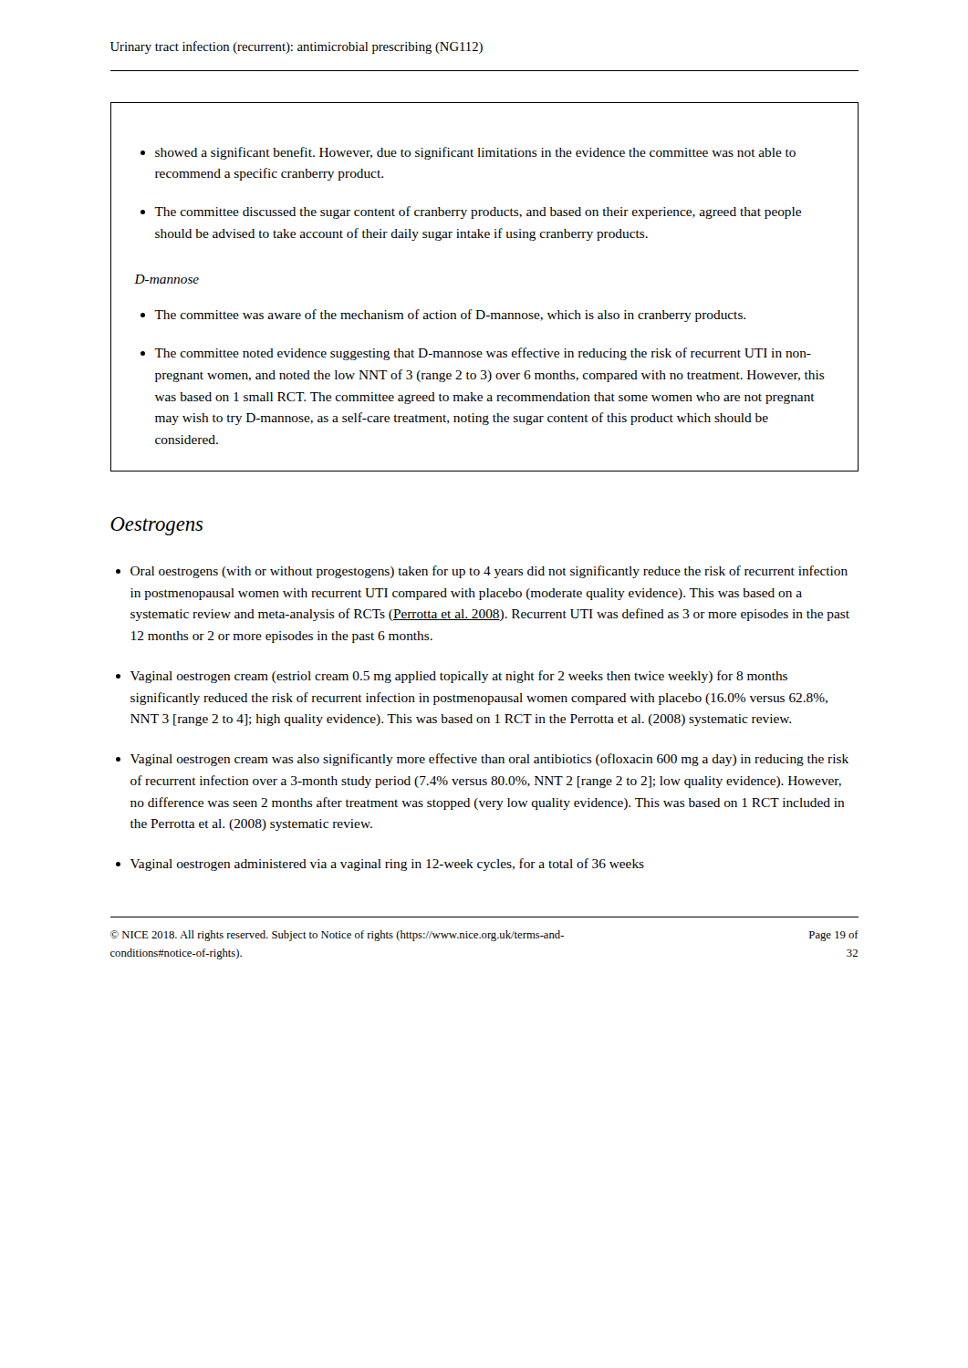Urinary tract infection (recurrent): antimicrobial prescribing (NG112)
showed a significant benefit. However, due to significant limitations in the evidence the committee was not able to recommend a specific cranberry product.
The committee discussed the sugar content of cranberry products, and based on their experience, agreed that people should be advised to take account of their daily sugar intake if using cranberry products.
D-mannose
The committee was aware of the mechanism of action of D-mannose, which is also in cranberry products.
The committee noted evidence suggesting that D-mannose was effective in reducing the risk of recurrent UTI in non-pregnant women, and noted the low NNT of 3 (range 2 to 3) over 6 months, compared with no treatment. However, this was based on 1 small RCT. The committee agreed to make a recommendation that some women who are not pregnant may wish to try D-mannose, as a self-care treatment, noting the sugar content of this product which should be considered.
Oestrogens
Oral oestrogens (with or without progestogens) taken for up to 4 years did not significantly reduce the risk of recurrent infection in postmenopausal women with recurrent UTI compared with placebo (moderate quality evidence). This was based on a systematic review and meta-analysis of RCTs (Perrotta et al. 2008). Recurrent UTI was defined as 3 or more episodes in the past 12 months or 2 or more episodes in the past 6 months.
Vaginal oestrogen cream (estriol cream 0.5 mg applied topically at night for 2 weeks then twice weekly) for 8 months significantly reduced the risk of recurrent infection in postmenopausal women compared with placebo (16.0% versus 62.8%, NNT 3 [range 2 to 4]; high quality evidence). This was based on 1 RCT in the Perrotta et al. (2008) systematic review.
Vaginal oestrogen cream was also significantly more effective than oral antibiotics (ofloxacin 600 mg a day) in reducing the risk of recurrent infection over a 3-month study period (7.4% versus 80.0%, NNT 2 [range 2 to 2]; low quality evidence). However, no difference was seen 2 months after treatment was stopped (very low quality evidence). This was based on 1 RCT included in the Perrotta et al. (2008) systematic review.
Vaginal oestrogen administered via a vaginal ring in 12-week cycles, for a total of 36 weeks
© NICE 2018. All rights reserved. Subject to Notice of rights (https://www.nice.org.uk/terms-and-conditions#notice-of-rights).
Page 19 of
32